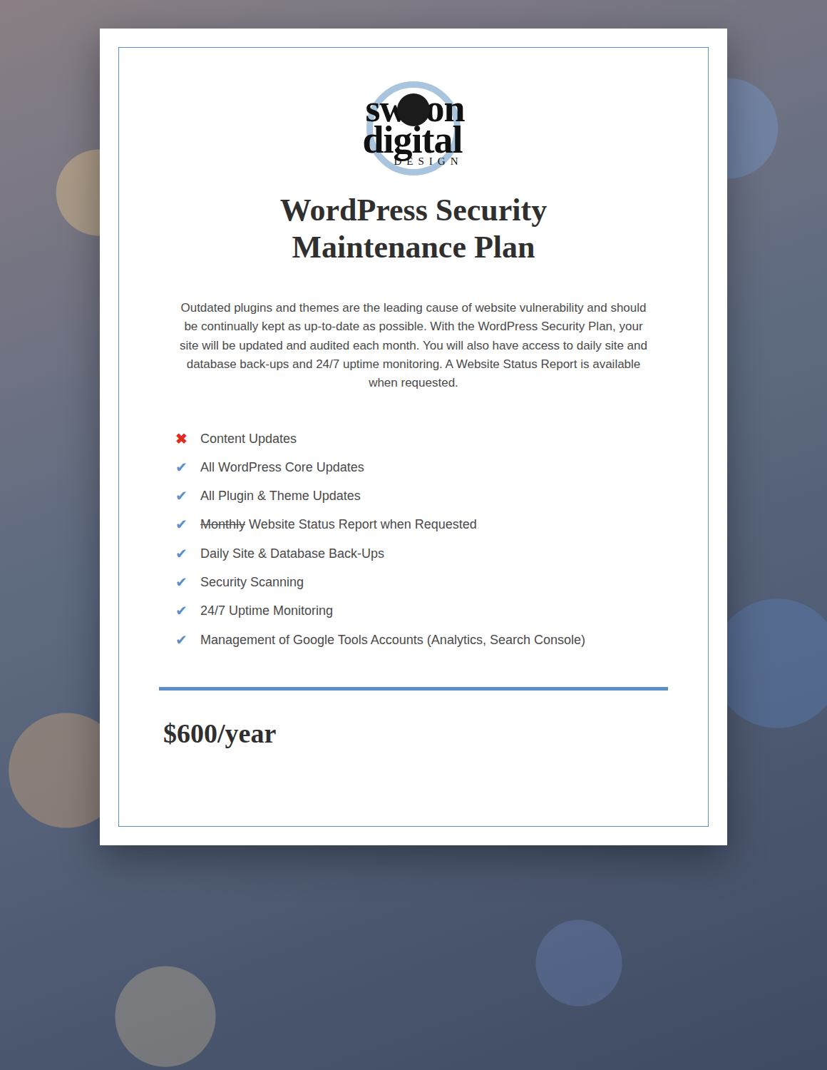swoon digital DESIGN
WordPress Security
Maintenance Plan
Outdated plugins and themes are the leading cause of website vulnerability and should be continually kept as up-to-date as possible. With the WordPress Security Plan, your site will be updated and audited each month. You will also have access to daily site and database back-ups and 24/7 uptime monitoring. A Website Status Report is available when requested.
✖Content Updates
✔All WordPress Core Updates
✔All Plugin & Theme Updates
✔Monthly Website Status Report when Requested
✔Daily Site & Database Back-Ups
✔Security Scanning
✔24/7 Uptime Monitoring
✔Management of Google Tools Accounts (Analytics, Search Console)
$600/year